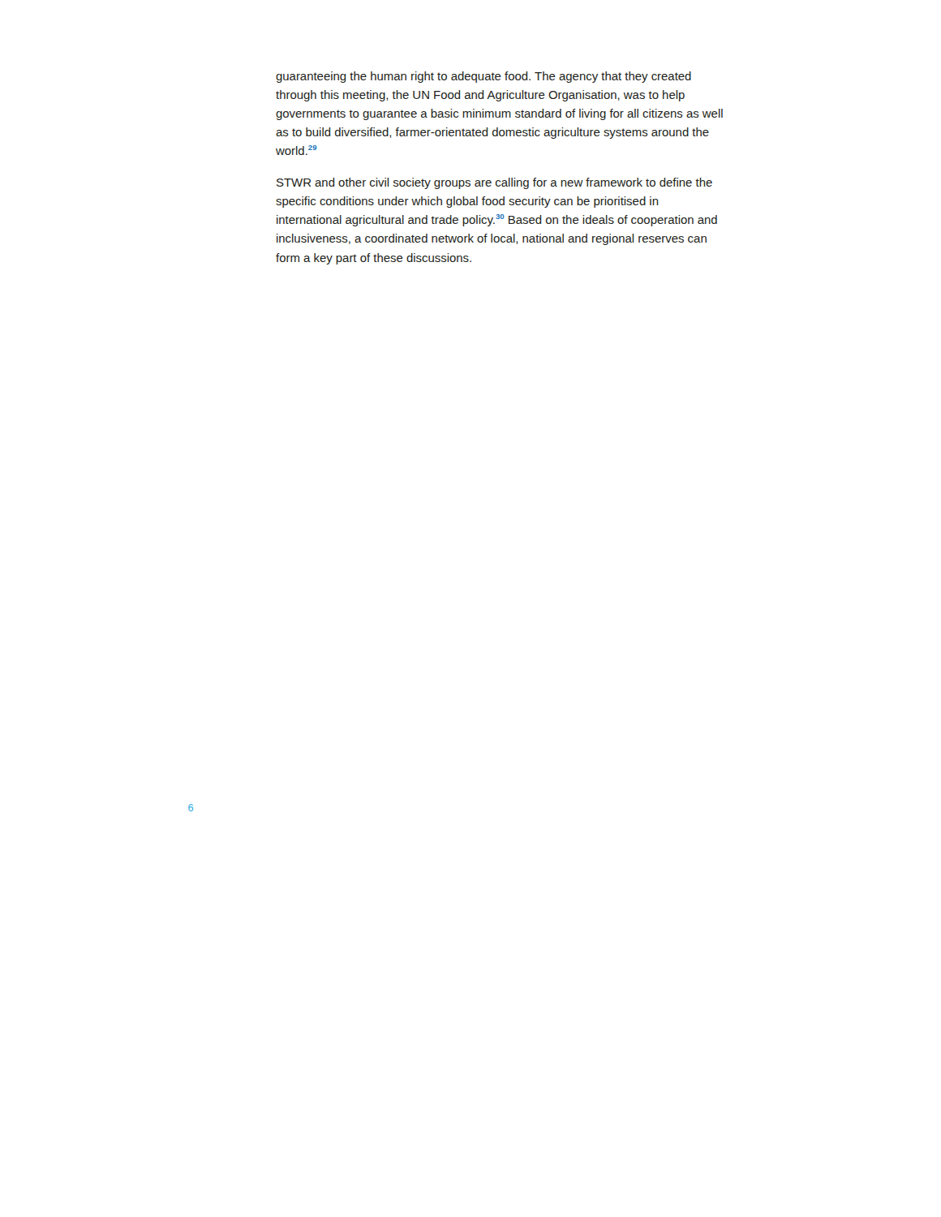guaranteeing the human right to adequate food. The agency that they created through this meeting, the UN Food and Agriculture Organisation, was to help governments to guarantee a basic minimum standard of living for all citizens as well as to build diversified, farmer-orientated domestic agriculture systems around the world.29
STWR and other civil society groups are calling for a new framework to define the specific conditions under which global food security can be prioritised in international agricultural and trade policy.30 Based on the ideals of cooperation and inclusiveness, a coordinated network of local, national and regional reserves can form a key part of these discussions.
6